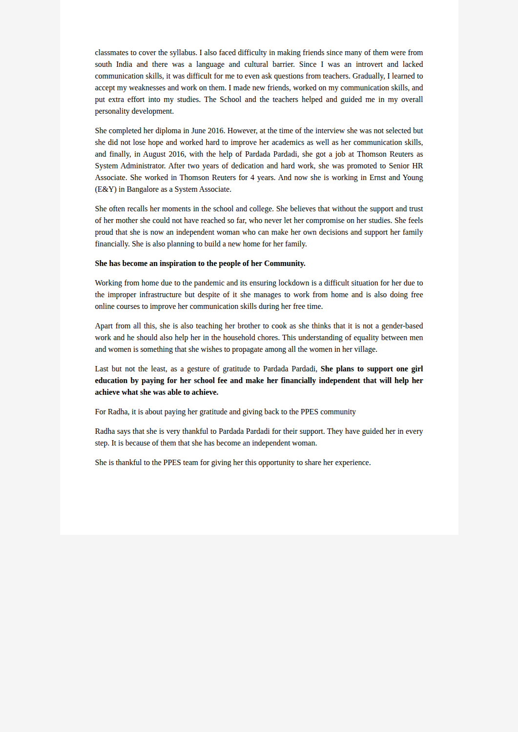classmates to cover the syllabus. I also faced difficulty in making friends since many of them were from south India and there was a language and cultural barrier. Since I was an introvert and lacked communication skills, it was difficult for me to even ask questions from teachers. Gradually, I learned to accept my weaknesses and work on them. I made new friends, worked on my communication skills, and put extra effort into my studies. The School and the teachers helped and guided me in my overall personality development.
She completed her diploma in June 2016. However, at the time of the interview she was not selected but she did not lose hope and worked hard to improve her academics as well as her communication skills, and finally, in August 2016, with the help of Pardada Pardadi, she got a job at Thomson Reuters as System Administrator. After two years of dedication and hard work, she was promoted to Senior HR Associate. She worked in Thomson Reuters for 4 years. And now she is working in Ernst and Young (E&Y) in Bangalore as a System Associate.
She often recalls her moments in the school and college. She believes that without the support and trust of her mother she could not have reached so far, who never let her compromise on her studies. She feels proud that she is now an independent woman who can make her own decisions and support her family financially. She is also planning to build a new home for her family.
She has become an inspiration to the people of her Community.
Working from home due to the pandemic and its ensuring lockdown is a difficult situation for her due to the improper infrastructure but despite of it she manages to work from home and is also doing free online courses to improve her communication skills during her free time.
Apart from all this, she is also teaching her brother to cook as she thinks that it is not a gender-based work and he should also help her in the household chores. This understanding of equality between men and women is something that she wishes to propagate among all the women in her village.
Last but not the least, as a gesture of gratitude to Pardada Pardadi, She plans to support one girl education by paying for her school fee and make her financially independent that will help her achieve what she was able to achieve.
For Radha, it is about paying her gratitude and giving back to the PPES community
Radha says that she is very thankful to Pardada Pardadi for their support. They have guided her in every step. It is because of them that she has become an independent woman.
She is thankful to the PPES team for giving her this opportunity to share her experience.